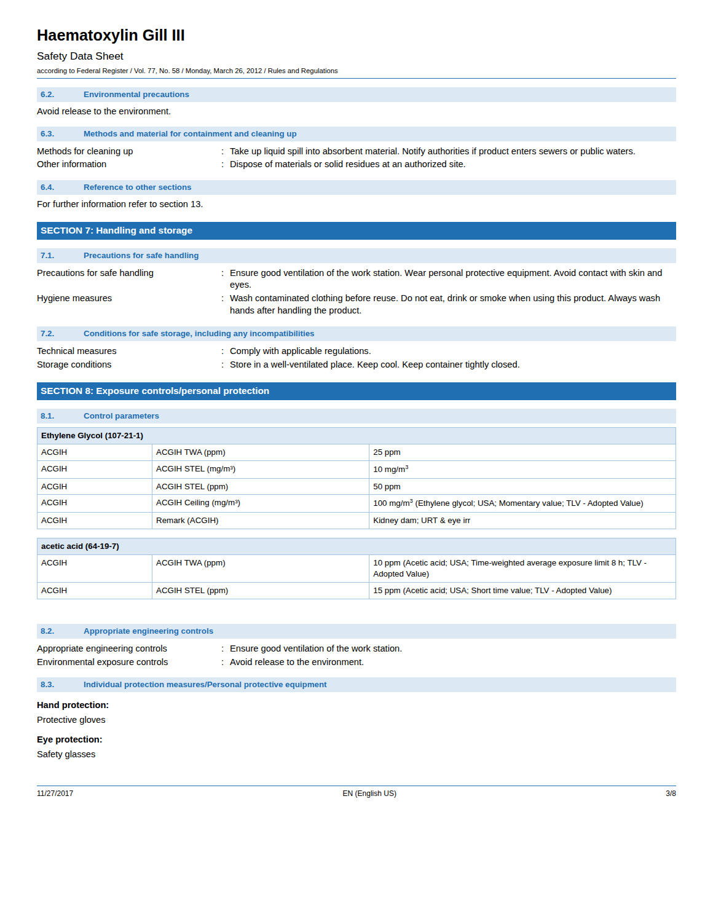Haematoxylin Gill III
Safety Data Sheet
according to Federal Register / Vol. 77, No. 58 / Monday, March 26, 2012 / Rules and Regulations
6.2. Environmental precautions
Avoid release to the environment.
6.3. Methods and material for containment and cleaning up
| Methods for cleaning up | : | Take up liquid spill into absorbent material. Notify authorities if product enters sewers or public waters. |
| Other information | : | Dispose of materials or solid residues at an authorized site. |
6.4. Reference to other sections
For further information refer to section 13.
SECTION 7: Handling and storage
7.1. Precautions for safe handling
| Precautions for safe handling | : | Ensure good ventilation of the work station. Wear personal protective equipment. Avoid contact with skin and eyes. |
| Hygiene measures | : | Wash contaminated clothing before reuse. Do not eat, drink or smoke when using this product. Always wash hands after handling the product. |
7.2. Conditions for safe storage, including any incompatibilities
| Technical measures | : | Comply with applicable regulations. |
| Storage conditions | : | Store in a well-ventilated place. Keep cool. Keep container tightly closed. |
SECTION 8: Exposure controls/personal protection
8.1. Control parameters
| Ethylene Glycol (107-21-1) |
| --- |
| ACGIH | ACGIH TWA (ppm) | 25 ppm |
| ACGIH | ACGIH STEL (mg/m³) | 10 mg/m 3 |
| ACGIH | ACGIH STEL (ppm) | 50 ppm |
| ACGIH | ACGIH Ceiling (mg/m³) | 100 mg/m 3 (Ethylene glycol; USA; Momentary value; TLV - Adopted Value) |
| ACGIH | Remark (ACGIH) | Kidney dam; URT & eye irr |
| acetic acid (64-19-7) |
| --- |
| ACGIH | ACGIH TWA (ppm) | 10 ppm (Acetic acid; USA; Time-weighted average exposure limit 8 h; TLV - Adopted Value) |
| ACGIH | ACGIH STEL (ppm) | 15 ppm (Acetic acid; USA; Short time value; TLV - Adopted Value) |
8.2. Appropriate engineering controls
| Appropriate engineering controls | : | Ensure good ventilation of the work station. |
| Environmental exposure controls | : | Avoid release to the environment. |
8.3. Individual protection measures/Personal protective equipment
Hand protection:
Protective gloves
Eye protection:
Safety glasses
11/27/2017 EN (English US) 3/8